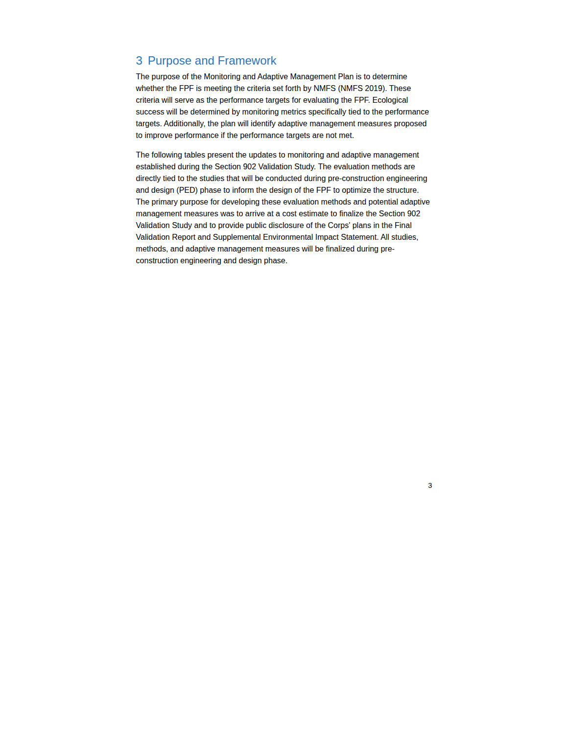3 Purpose and Framework
The purpose of the Monitoring and Adaptive Management Plan is to determine whether the FPF is meeting the criteria set forth by NMFS (NMFS 2019). These criteria will serve as the performance targets for evaluating the FPF. Ecological success will be determined by monitoring metrics specifically tied to the performance targets. Additionally, the plan will identify adaptive management measures proposed to improve performance if the performance targets are not met.
The following tables present the updates to monitoring and adaptive management established during the Section 902 Validation Study. The evaluation methods are directly tied to the studies that will be conducted during pre-construction engineering and design (PED) phase to inform the design of the FPF to optimize the structure. The primary purpose for developing these evaluation methods and potential adaptive management measures was to arrive at a cost estimate to finalize the Section 902 Validation Study and to provide public disclosure of the Corps' plans in the Final Validation Report and Supplemental Environmental Impact Statement. All studies, methods, and adaptive management measures will be finalized during pre-construction engineering and design phase.
3